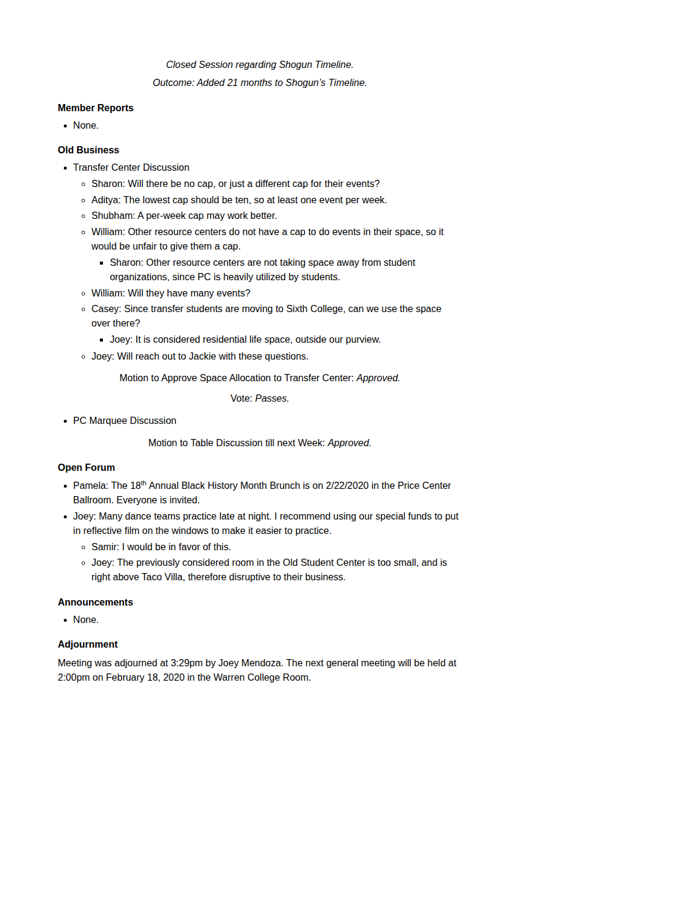Closed Session regarding Shogun Timeline.
Outcome: Added 21 months to Shogun’s Timeline.
Member Reports
None.
Old Business
Transfer Center Discussion
Sharon: Will there be no cap, or just a different cap for their events?
Aditya: The lowest cap should be ten, so at least one event per week.
Shubham: A per-week cap may work better.
William: Other resource centers do not have a cap to do events in their space, so it would be unfair to give them a cap.
Sharon: Other resource centers are not taking space away from student organizations, since PC is heavily utilized by students.
William: Will they have many events?
Casey: Since transfer students are moving to Sixth College, can we use the space over there?
Joey: It is considered residential life space, outside our purview.
Joey: Will reach out to Jackie with these questions.
Motion to Approve Space Allocation to Transfer Center: Approved.
Vote: Passes.
PC Marquee Discussion
Motion to Table Discussion till next Week: Approved.
Open Forum
Pamela: The 18th Annual Black History Month Brunch is on 2/22/2020 in the Price Center Ballroom. Everyone is invited.
Joey: Many dance teams practice late at night. I recommend using our special funds to put in reflective film on the windows to make it easier to practice.
Samir: I would be in favor of this.
Joey: The previously considered room in the Old Student Center is too small, and is right above Taco Villa, therefore disruptive to their business.
Announcements
None.
Adjournment
Meeting was adjourned at 3:29pm by Joey Mendoza. The next general meeting will be held at 2:00pm on February 18, 2020 in the Warren College Room.